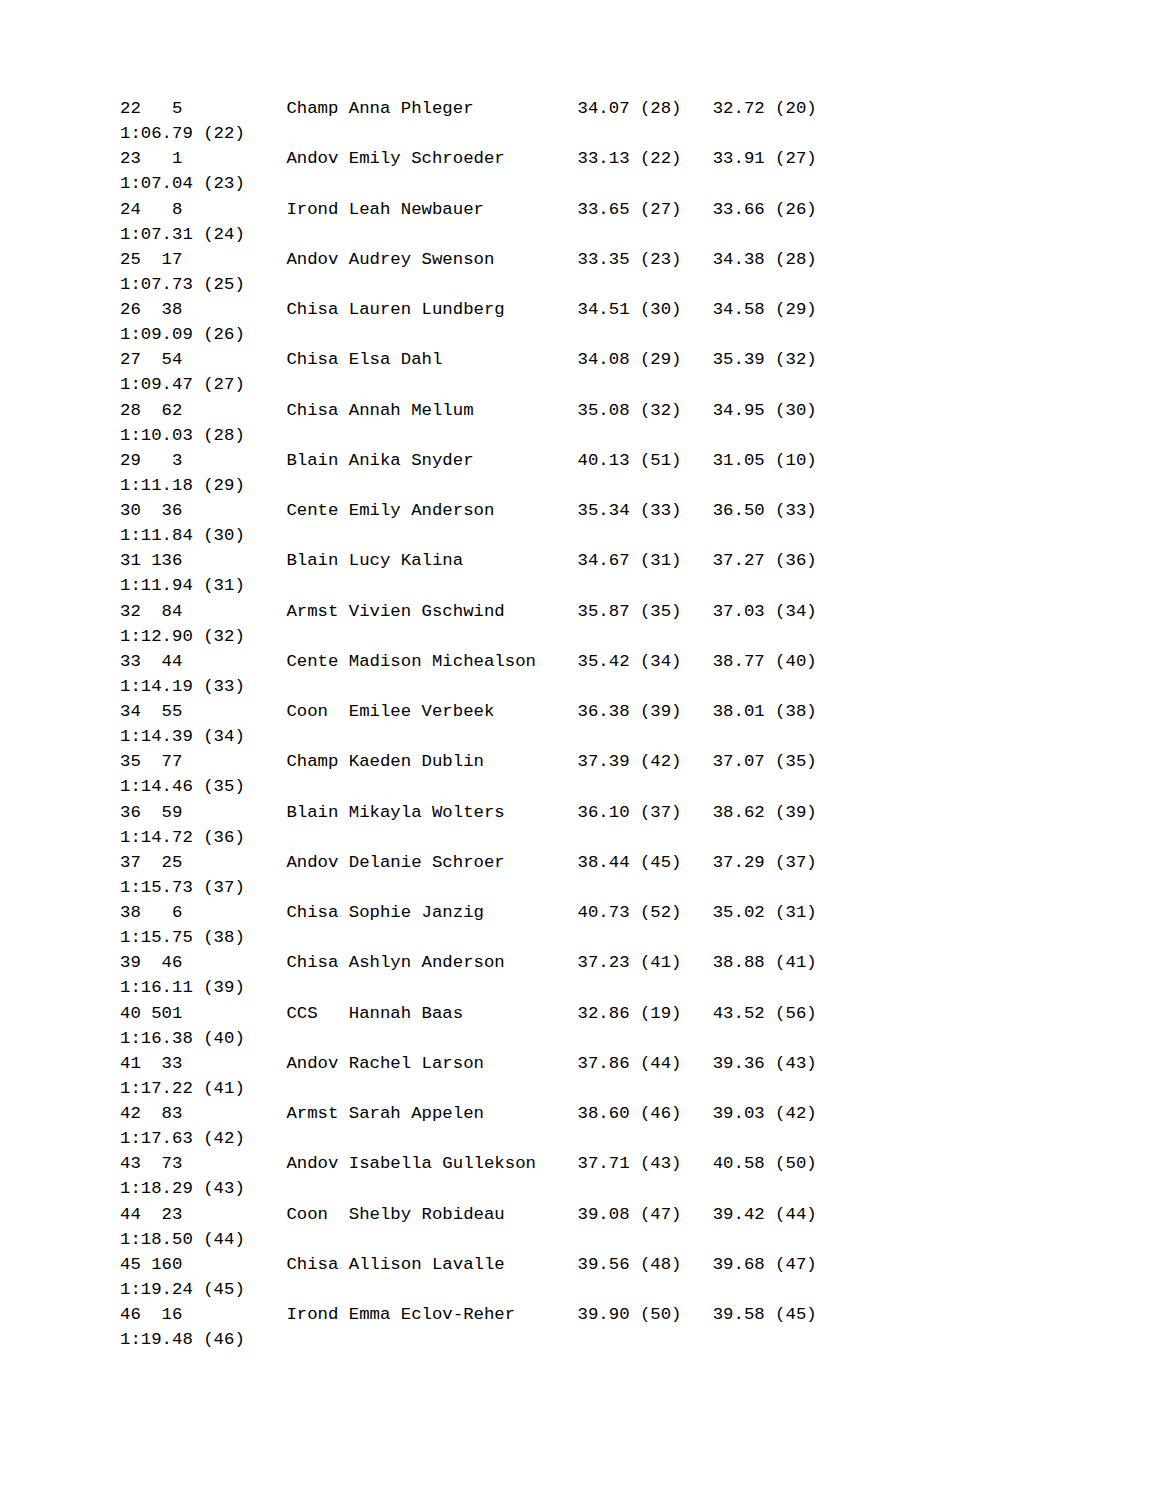22   5          Champ Anna Phleger          34.07 (28)   32.72 (20)
1:06.79 (22)
23   1          Andov Emily Schroeder       33.13 (22)   33.91 (27)
1:07.04 (23)
24   8          Irond Leah Newbauer         33.65 (27)   33.66 (26)
1:07.31 (24)
25  17          Andov Audrey Swenson        33.35 (23)   34.38 (28)
1:07.73 (25)
26  38          Chisa Lauren Lundberg       34.51 (30)   34.58 (29)
1:09.09 (26)
27  54          Chisa Elsa Dahl             34.08 (29)   35.39 (32)
1:09.47 (27)
28  62          Chisa Annah Mellum          35.08 (32)   34.95 (30)
1:10.03 (28)
29   3          Blain Anika Snyder          40.13 (51)   31.05 (10)
1:11.18 (29)
30  36          Cente Emily Anderson        35.34 (33)   36.50 (33)
1:11.84 (30)
31 136          Blain Lucy Kalina           34.67 (31)   37.27 (36)
1:11.94 (31)
32  84          Armst Vivien Gschwind       35.87 (35)   37.03 (34)
1:12.90 (32)
33  44          Cente Madison Michealson    35.42 (34)   38.77 (40)
1:14.19 (33)
34  55          Coon  Emilee Verbeek        36.38 (39)   38.01 (38)
1:14.39 (34)
35  77          Champ Kaeden Dublin         37.39 (42)   37.07 (35)
1:14.46 (35)
36  59          Blain Mikayla Wolters       36.10 (37)   38.62 (39)
1:14.72 (36)
37  25          Andov Delanie Schroer       38.44 (45)   37.29 (37)
1:15.73 (37)
38   6          Chisa Sophie Janzig         40.73 (52)   35.02 (31)
1:15.75 (38)
39  46          Chisa Ashlyn Anderson       37.23 (41)   38.88 (41)
1:16.11 (39)
40 501          CCS   Hannah Baas           32.86 (19)   43.52 (56)
1:16.38 (40)
41  33          Andov Rachel Larson         37.86 (44)   39.36 (43)
1:17.22 (41)
42  83          Armst Sarah Appelen         38.60 (46)   39.03 (42)
1:17.63 (42)
43  73          Andov Isabella Gullekson    37.71 (43)   40.58 (50)
1:18.29 (43)
44  23          Coon  Shelby Robideau       39.08 (47)   39.42 (44)
1:18.50 (44)
45 160          Chisa Allison Lavalle       39.56 (48)   39.68 (47)
1:19.24 (45)
46  16          Irond Emma Eclov-Reher      39.90 (50)   39.58 (45)
1:19.48 (46)